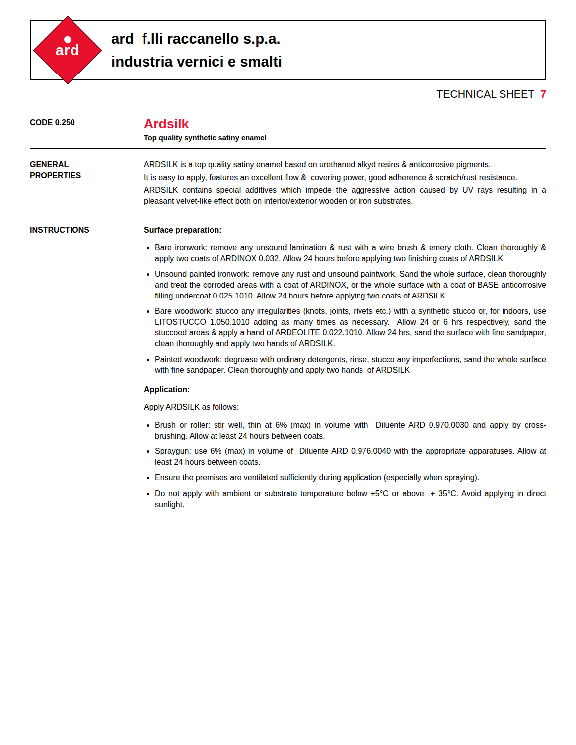ard
ard f.lli raccanello s.p.a.
industria vernici e smalti
TECHNICAL SHEET 7
CODE 0.250
Ardsilk
Top quality synthetic satiny enamel
GENERAL
PROPERTIES
ARDSILK is a top quality satiny enamel based on urethaned alkyd resins & anticorrosive pigments.
It is easy to apply, features an excellent flow & covering power, good adherence & scratch/rust resistance.
ARDSILK contains special additives which impede the aggressive action caused by UV rays resulting in a pleasant velvet-like effect both on interior/exterior wooden or iron substrates.
INSTRUCTIONS
Surface preparation:
Bare ironwork: remove any unsound lamination & rust with a wire brush & emery cloth. Clean thoroughly & apply two coats of ARDINOX 0.032. Allow 24 hours before applying two finishing coats of ARDSILK.
Unsound painted ironwork: remove any rust and unsound paintwork. Sand the whole surface, clean thoroughly and treat the corroded areas with a coat of ARDINOX, or the whole surface with a coat of BASE anticorrosive filling undercoat 0.025.1010. Allow 24 hours before applying two coats of ARDSILK.
Bare woodwork: stucco any irregularities (knots, joints, rivets etc.) with a synthetic stucco or, for indoors, use LITOSTUCCO 1.050.1010 adding as many times as necessary. Allow 24 or 6 hrs respectively, sand the stuccoed areas & apply a hand of ARDEOLITE 0.022.1010. Allow 24 hrs, sand the surface with fine sandpaper, clean thoroughly and apply two hands of ARDSILK.
Painted woodwork: degrease with ordinary detergents, rinse, stucco any imperfections, sand the whole surface with fine sandpaper. Clean thoroughly and apply two hands of ARDSILK
Application:
Apply ARDSILK as follows:
Brush or roller: stir well, thin at 6% (max) in volume with Diluente ARD 0.970.0030 and apply by cross-brushing. Allow at least 24 hours between coats.
Spraygun: use 6% (max) in volume of Diluente ARD 0.976.0040 with the appropriate apparatuses. Allow at least 24 hours between coats.
Ensure the premises are ventilated sufficiently during application (especially when spraying).
Do not apply with ambient or substrate temperature below +5°C or above + 35°C. Avoid applying in direct sunlight.